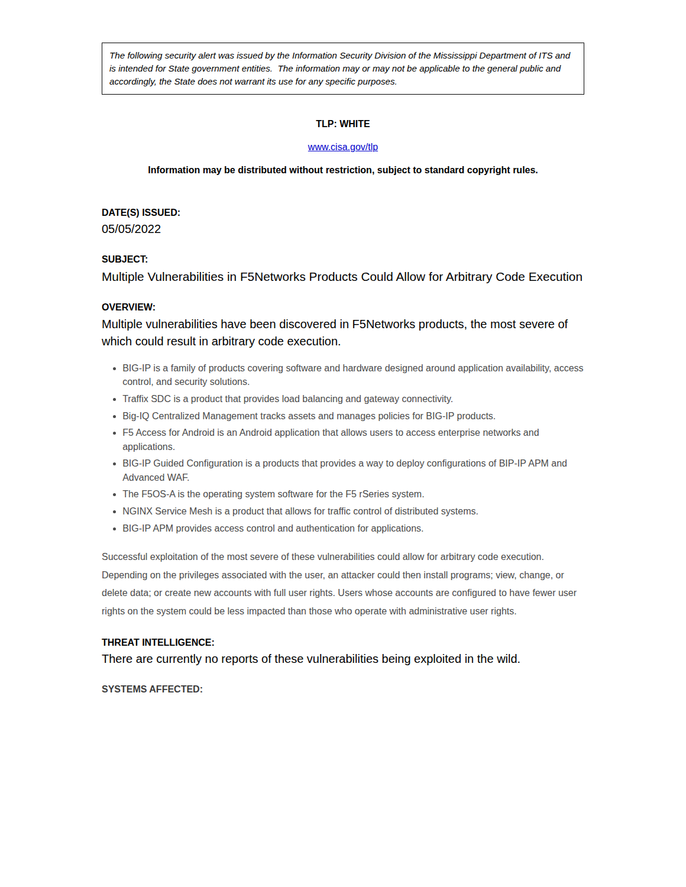The following security alert was issued by the Information Security Division of the Mississippi Department of ITS and is intended for State government entities. The information may or may not be applicable to the general public and accordingly, the State does not warrant its use for any specific purposes.
TLP: WHITE
www.cisa.gov/tlp
Information may be distributed without restriction, subject to standard copyright rules.
DATE(S) ISSUED:
05/05/2022
SUBJECT:
Multiple Vulnerabilities in F5Networks Products Could Allow for Arbitrary Code Execution
OVERVIEW:
Multiple vulnerabilities have been discovered in F5Networks products, the most severe of which could result in arbitrary code execution.
BIG-IP is a family of products covering software and hardware designed around application availability, access control, and security solutions.
Traffix SDC is a product that provides load balancing and gateway connectivity.
Big-IQ Centralized Management tracks assets and manages policies for BIG-IP products.
F5 Access for Android is an Android application that allows users to access enterprise networks and applications.
BIG-IP Guided Configuration is a products that provides a way to deploy configurations of BIP-IP APM and Advanced WAF.
The F5OS-A is the operating system software for the F5 rSeries system.
NGINX Service Mesh is a product that allows for traffic control of distributed systems.
BIG-IP APM provides access control and authentication for applications.
Successful exploitation of the most severe of these vulnerabilities could allow for arbitrary code execution. Depending on the privileges associated with the user, an attacker could then install programs; view, change, or delete data; or create new accounts with full user rights. Users whose accounts are configured to have fewer user rights on the system could be less impacted than those who operate with administrative user rights.
THREAT INTELLIGENCE:
There are currently no reports of these vulnerabilities being exploited in the wild.
SYSTEMS AFFECTED: